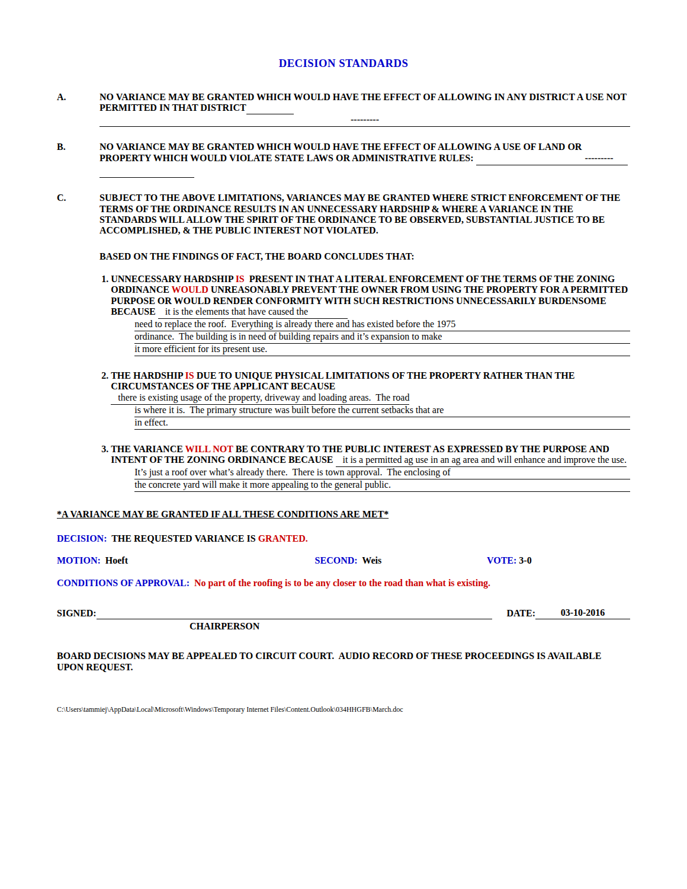DECISION STANDARDS
A.
NO VARIANCE MAY BE GRANTED WHICH WOULD HAVE THE EFFECT OF ALLOWING IN ANY DISTRICT A USE NOT PERMITTED IN THAT DISTRICT ---------
B.
NO VARIANCE MAY BE GRANTED WHICH WOULD HAVE THE EFFECT OF ALLOWING A USE OF LAND OR PROPERTY WHICH WOULD VIOLATE STATE LAWS OR ADMINISTRATIVE RULES: ---------
C.
SUBJECT TO THE ABOVE LIMITATIONS, VARIANCES MAY BE GRANTED WHERE STRICT ENFORCEMENT OF THE TERMS OF THE ORDINANCE RESULTS IN AN UNNECESSARY HARDSHIP & WHERE A VARIANCE IN THE STANDARDS WILL ALLOW THE SPIRIT OF THE ORDINANCE TO BE OBSERVED, SUBSTANTIAL JUSTICE TO BE ACCOMPLISHED, & THE PUBLIC INTEREST NOT VIOLATED.
BASED ON THE FINDINGS OF FACT, THE BOARD CONCLUDES THAT:
UNNECESSARY HARDSHIP IS PRESENT IN THAT A LITERAL ENFORCEMENT OF THE TERMS OF THE ZONING ORDINANCE WOULD UNREASONABLY PREVENT THE OWNER FROM USING THE PROPERTY FOR A PERMITTED PURPOSE OR WOULD RENDER CONFORMITY WITH SUCH RESTRICTIONS UNNECESSARILY BURDENSOME BECAUSE it is the elements that have caused the need to replace the roof. Everything is already there and has existed before the 1975 ordinance. The building is in need of building repairs and it’s expansion to make it more efficient for its present use.
THE HARDSHIP IS DUE TO UNIQUE PHYSICAL LIMITATIONS OF THE PROPERTY RATHER THAN THE CIRCUMSTANCES OF THE APPLICANT BECAUSE there is existing usage of the property, driveway and loading areas. The road is where it is. The primary structure was built before the current setbacks that are in effect.
THE VARIANCE WILL NOT BE CONTRARY TO THE PUBLIC INTEREST AS EXPRESSED BY THE PURPOSE AND INTENT OF THE ZONING ORDINANCE BECAUSE it is a permitted ag use in an ag area and will enhance and improve the use. It’s just a roof over what’s already there. There is town approval. The enclosing of the concrete yard will make it more appealing to the general public.
*A VARIANCE MAY BE GRANTED IF ALL THESE CONDITIONS ARE MET*
DECISION: THE REQUESTED VARIANCE IS GRANTED.
MOTION: Hoeft
SECOND: Weis
VOTE: 3-0
CONDITIONS OF APPROVAL: No part of the roofing is to be any closer to the road than what is existing.
SIGNED: DATE: 03-10-2016
CHAIRPERSON
BOARD DECISIONS MAY BE APPEALED TO CIRCUIT COURT. AUDIO RECORD OF THESE PROCEEDINGS IS AVAILABLE UPON REQUEST.
C:\Users\tammiej\AppData\Local\Microsoft\Windows\Temporary Internet Files\Content.Outlook\034HHGFB\March.doc